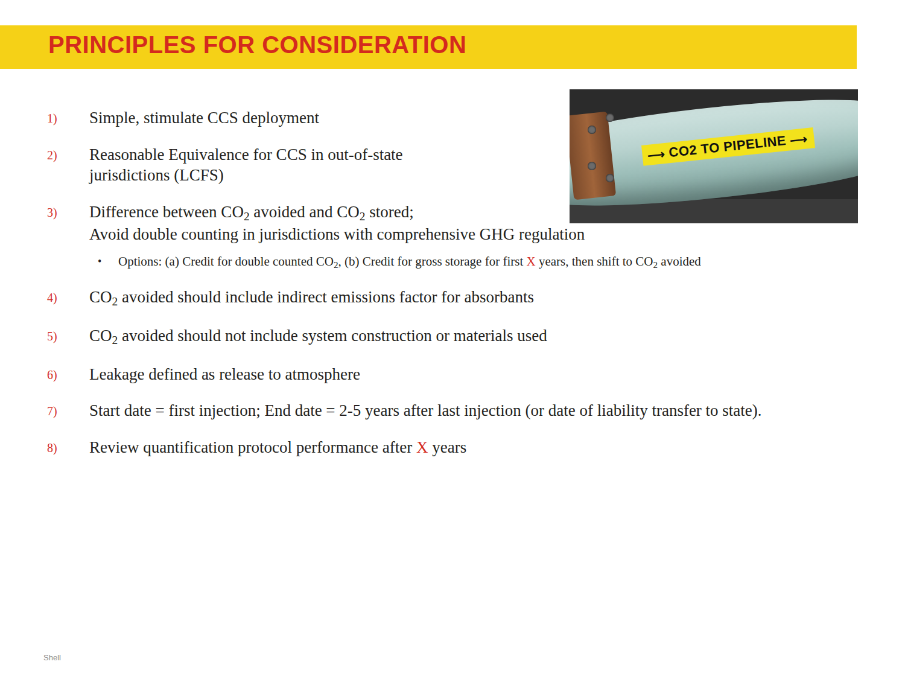PRINCIPLES FOR CONSIDERATION
⟶ CO2 TO PIPELINE ⟶
1) Simple, stimulate CCS deployment
2) Reasonable Equivalence for CCS in out-of-state
jurisdictions (LCFS)
3) Difference between CO2 avoided and CO2 stored;
Avoid double counting in jurisdictions with comprehensive GHG regulation
• Options: (a) Credit for double counted CO2, (b) Credit for gross storage for first X years, then shift to CO2 avoided
4) CO2 avoided should include indirect emissions factor for absorbants
5) CO2 avoided should not include system construction or materials used
6) Leakage defined as release to atmosphere
7) Start date = first injection; End date = 2-5 years after last injection (or date of liability transfer to state).
8) Review quantification protocol performance after X years
Shell